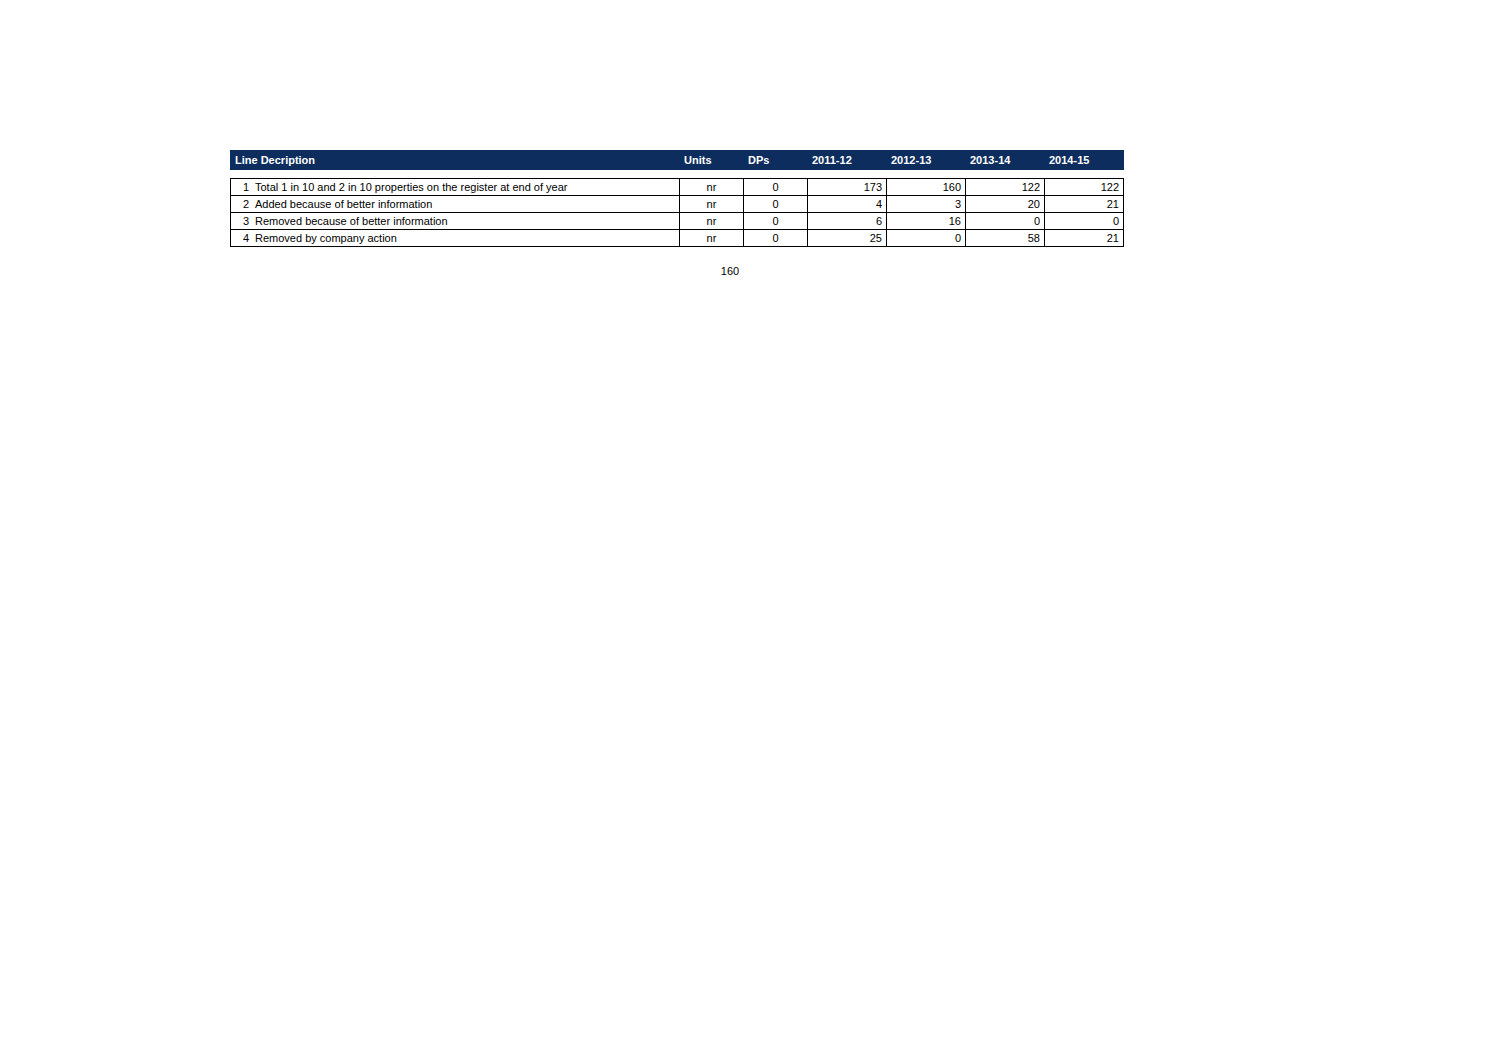| Line Decription | Units | DPs | 2011-12 | 2012-13 | 2013-14 | 2014-15 |
| --- | --- | --- | --- | --- | --- | --- |
| 1 | Total 1 in 10 and 2 in 10 properties on the register at end of year | nr | 0 | 173 | 160 | 122 | 122 |
| 2 | Added because of better information | nr | 0 | 4 | 3 | 20 | 21 |
| 3 | Removed because of better information | nr | 0 | 6 | 16 | 0 | 0 |
| 4 | Removed by company action | nr | 0 | 25 | 0 | 58 | 21 |
160